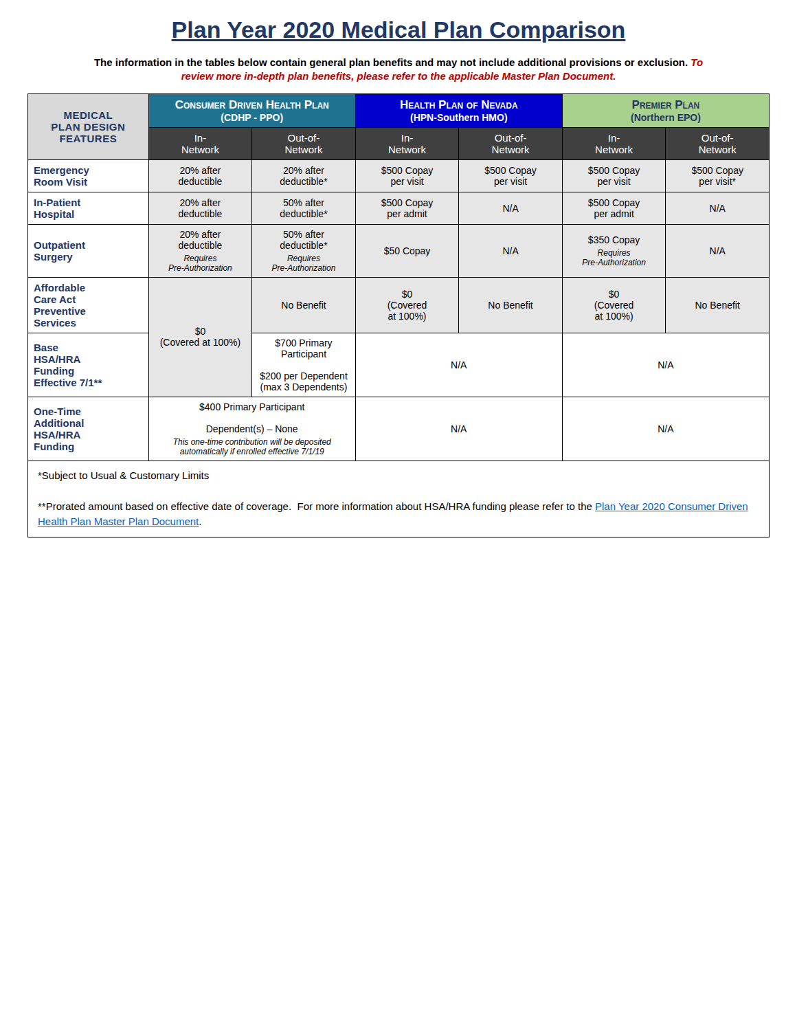Plan Year 2020 Medical Plan Comparison
The information in the tables below contain general plan benefits and may not include additional provisions or exclusion. To review more in-depth plan benefits, please refer to the applicable Master Plan Document.
| MEDICAL PLAN DESIGN FEATURES | Consumer Driven Health Plan (CDHP - PPO) | Health Plan of Nevada (HPN-Southern HMO) | Premier Plan (Northern EPO) |
| --- | --- | --- | --- |
| In- Network | Out-of- Network | In- Network | Out-of- Network | In- Network | Out-of- Network |
| Emergency Room Visit | 20% after deductible | 20% after deductible* | $500 Copay per visit | $500 Copay per visit | $500 Copay per visit | $500 Copay per visit* |
| In-Patient Hospital | 20% after deductible | 50% after deductible* | $500 Copay per admit | N/A | $500 Copay per admit | N/A |
| Outpatient Surgery | 20% after deductible Requires Pre-Authorization | 50% after deductible* Requires Pre-Authorization | $50 Copay | N/A | $350 Copay Requires Pre-Authorization | N/A |
| Affordable Care Act Preventive Services | $0 (Covered at 100%) | No Benefit | $0 (Covered at 100%) | No Benefit | $0 (Covered at 100%) | No Benefit |
| Base HSA/HRA Funding Effective 7/1** | $700 Primary Participant $200 per Dependent (max 3 Dependents) | N/A | N/A |
| One-Time Additional HSA/HRA Funding | $400 Primary Participant Dependent(s) – None This one-time contribution will be deposited automatically if enrolled effective 7/1/19 | N/A | N/A |
| *Subject to Usual & Customary Limits **Prorated amount based on effective date of coverage. For more information about HSA/HRA funding please refer to the Plan Year 2020 Consumer Driven Health Plan Master Plan Document . |